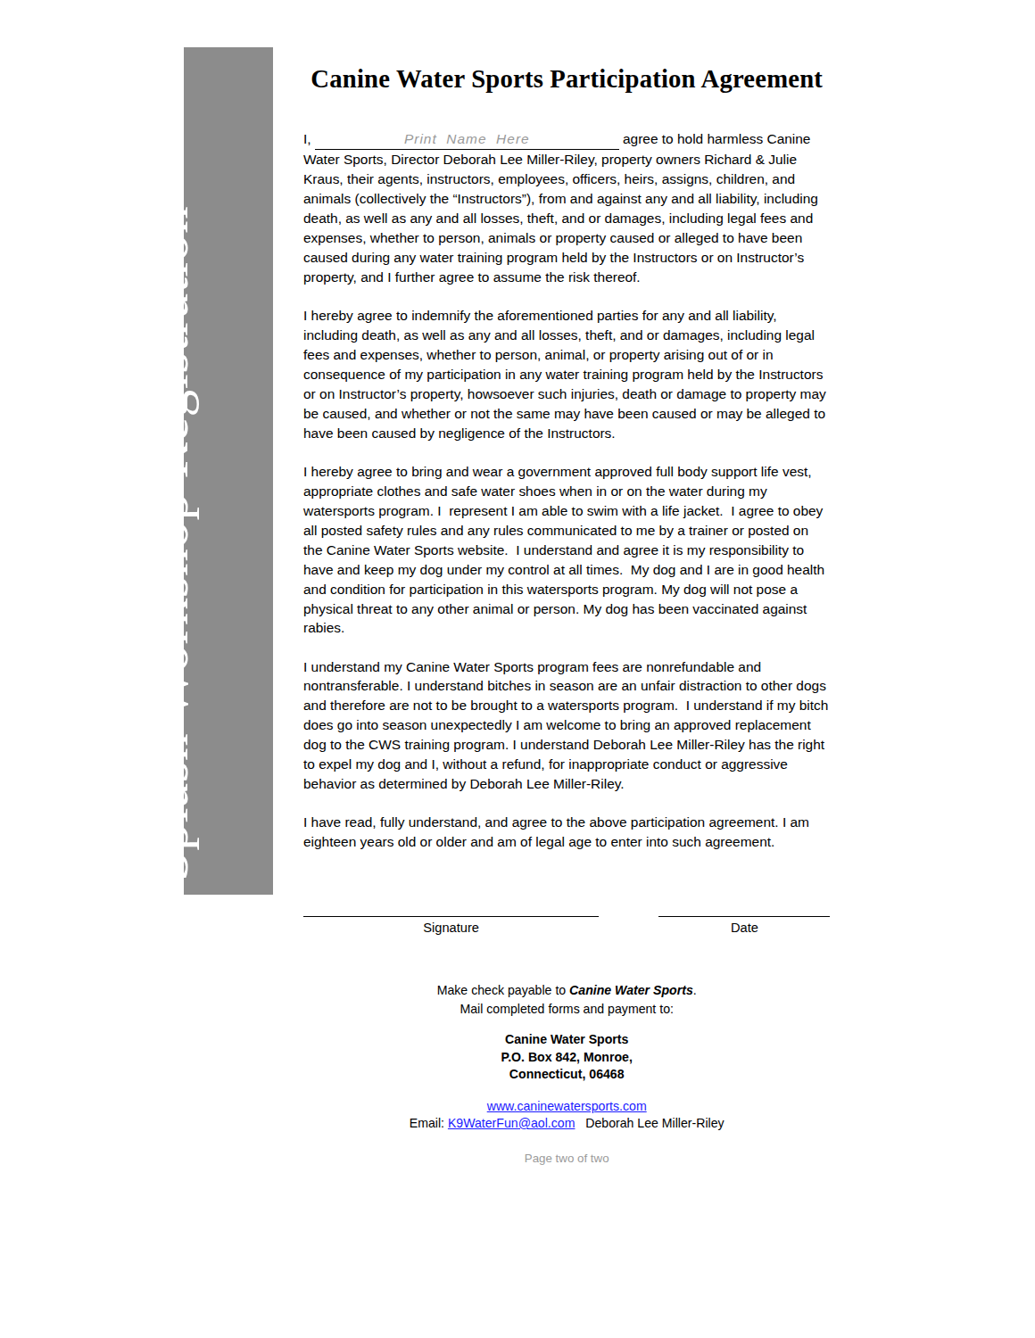Splash Workshop Registration
Canine Water Sports Participation Agreement
I, Print Name Here agree to hold harmless Canine Water Sports, Director Deborah Lee Miller-Riley, property owners Richard & Julie Kraus, their agents, instructors, employees, officers, heirs, assigns, children, and animals (collectively the “Instructors”), from and against any and all liability, including death, as well as any and all losses, theft, and or damages, including legal fees and expenses, whether to person, animals or property caused or alleged to have been caused during any water training program held by the Instructors or on Instructor’s property, and I further agree to assume the risk thereof.
I hereby agree to indemnify the aforementioned parties for any and all liability, including death, as well as any and all losses, theft, and or damages, including legal fees and expenses, whether to person, animal, or property arising out of or in consequence of my participation in any water training program held by the Instructors or on Instructor’s property, howsoever such injuries, death or damage to property may be caused, and whether or not the same may have been caused or may be alleged to have been caused by negligence of the Instructors.
I hereby agree to bring and wear a government approved full body support life vest, appropriate clothes and safe water shoes when in or on the water during my watersports program. I represent I am able to swim with a life jacket. I agree to obey all posted safety rules and any rules communicated to me by a trainer or posted on the Canine Water Sports website. I understand and agree it is my responsibility to have and keep my dog under my control at all times. My dog and I are in good health and condition for participation in this watersports program. My dog will not pose a physical threat to any other animal or person. My dog has been vaccinated against rabies.
I understand my Canine Water Sports program fees are nonrefundable and nontransferable. I understand bitches in season are an unfair distraction to other dogs and therefore are not to be brought to a watersports program. I understand if my bitch does go into season unexpectedly I am welcome to bring an approved replacement dog to the CWS training program. I understand Deborah Lee Miller-Riley has the right to expel my dog and I, without a refund, for inappropriate conduct or aggressive behavior as determined by Deborah Lee Miller-Riley.
I have read, fully understand, and agree to the above participation agreement. I am eighteen years old or older and am of legal age to enter into such agreement.
Signature
Date
Make check payable to Canine Water Sports.
Mail completed forms and payment to:
Canine Water Sports
P.O. Box 842, Monroe,
Connecticut, 06468
www.caninewatersports.com
Email: K9WaterFun@aol.com Deborah Lee Miller-Riley
Page two of two